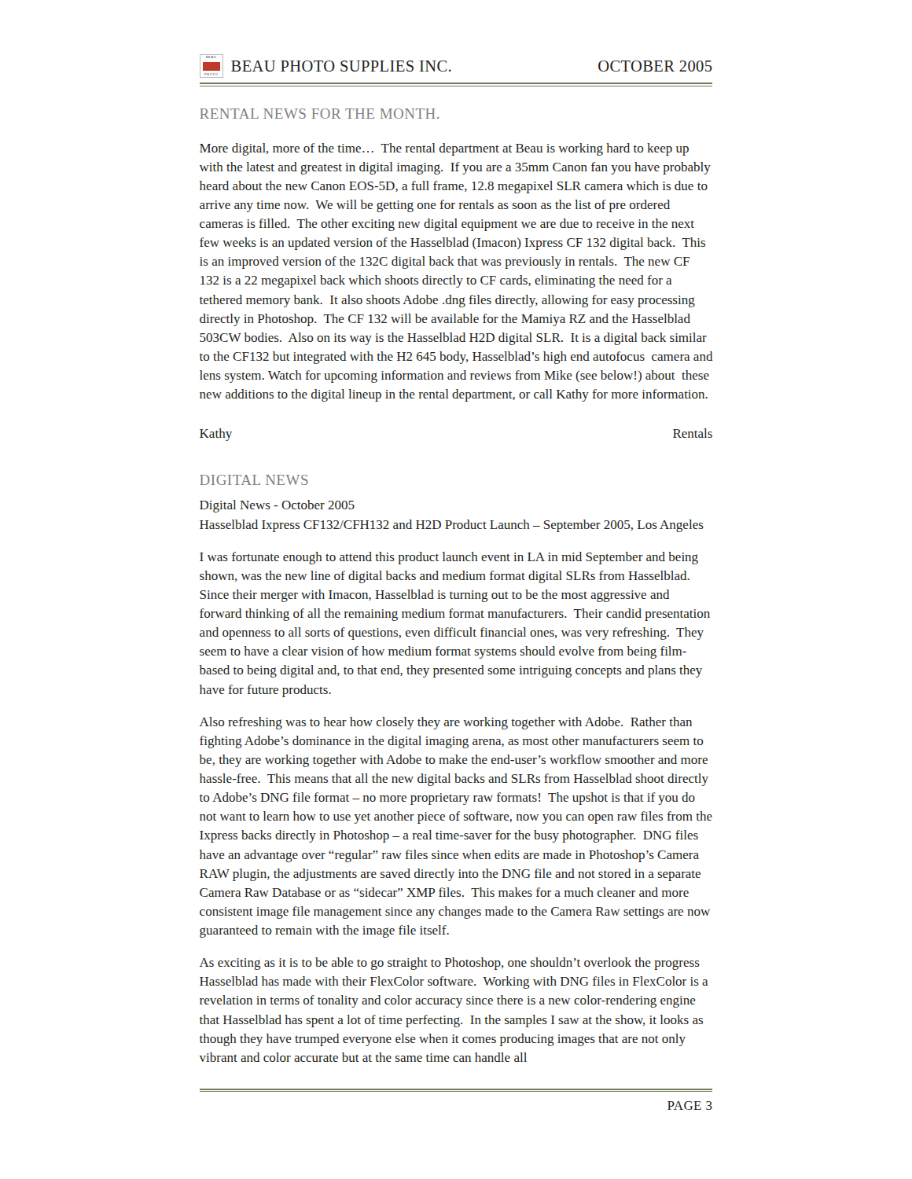Beau Photo
Beau Photo Supplies Inc.
October 2005
Rental news for the month.
More digital, more of the time… The rental department at Beau is working hard to keep up with the latest and greatest in digital imaging. If you are a 35mm Canon fan you have probably heard about the new Canon EOS-5D, a full frame, 12.8 megapixel SLR camera which is due to arrive any time now. We will be getting one for rentals as soon as the list of pre ordered cameras is filled. The other exciting new digital equipment we are due to receive in the next few weeks is an updated version of the Hasselblad (Imacon) Ixpress CF 132 digital back. This is an improved version of the 132C digital back that was previously in rentals. The new CF 132 is a 22 megapixel back which shoots directly to CF cards, eliminating the need for a tethered memory bank. It also shoots Adobe .dng files directly, allowing for easy processing directly in Photoshop. The CF 132 will be available for the Mamiya RZ and the Hasselblad 503CW bodies. Also on its way is the Hasselblad H2D digital SLR. It is a digital back similar to the CF132 but integrated with the H2 645 body, Hasselblad’s high end autofocus camera and lens system. Watch for upcoming information and reviews from Mike (see below!) about these new additions to the digital lineup in the rental department, or call Kathy for more information.
Kathy Rentals
Digital News
Digital News - October 2005
Hasselblad Ixpress CF132/CFH132 and H2D Product Launch – September 2005, Los Angeles
I was fortunate enough to attend this product launch event in LA in mid September and being shown, was the new line of digital backs and medium format digital SLRs from Hasselblad. Since their merger with Imacon, Hasselblad is turning out to be the most aggressive and forward thinking of all the remaining medium format manufacturers. Their candid presentation and openness to all sorts of questions, even difficult financial ones, was very refreshing. They seem to have a clear vision of how medium format systems should evolve from being film-based to being digital and, to that end, they presented some intriguing concepts and plans they have for future products.
Also refreshing was to hear how closely they are working together with Adobe. Rather than fighting Adobe’s dominance in the digital imaging arena, as most other manufacturers seem to be, they are working together with Adobe to make the end-user’s workflow smoother and more hassle-free. This means that all the new digital backs and SLRs from Hasselblad shoot directly to Adobe’s DNG file format – no more proprietary raw formats! The upshot is that if you do not want to learn how to use yet another piece of software, now you can open raw files from the Ixpress backs directly in Photoshop – a real time-saver for the busy photographer. DNG files have an advantage over “regular” raw files since when edits are made in Photoshop’s Camera RAW plugin, the adjustments are saved directly into the DNG file and not stored in a separate Camera Raw Database or as “sidecar” XMP files. This makes for a much cleaner and more consistent image file management since any changes made to the Camera Raw settings are now guaranteed to remain with the image file itself.
As exciting as it is to be able to go straight to Photoshop, one shouldn’t overlook the progress Hasselblad has made with their FlexColor software. Working with DNG files in FlexColor is a revelation in terms of tonality and color accuracy since there is a new color-rendering engine that Hasselblad has spent a lot of time perfecting. In the samples I saw at the show, it looks as though they have trumped everyone else when it comes producing images that are not only vibrant and color accurate but at the same time can handle all
Page 3